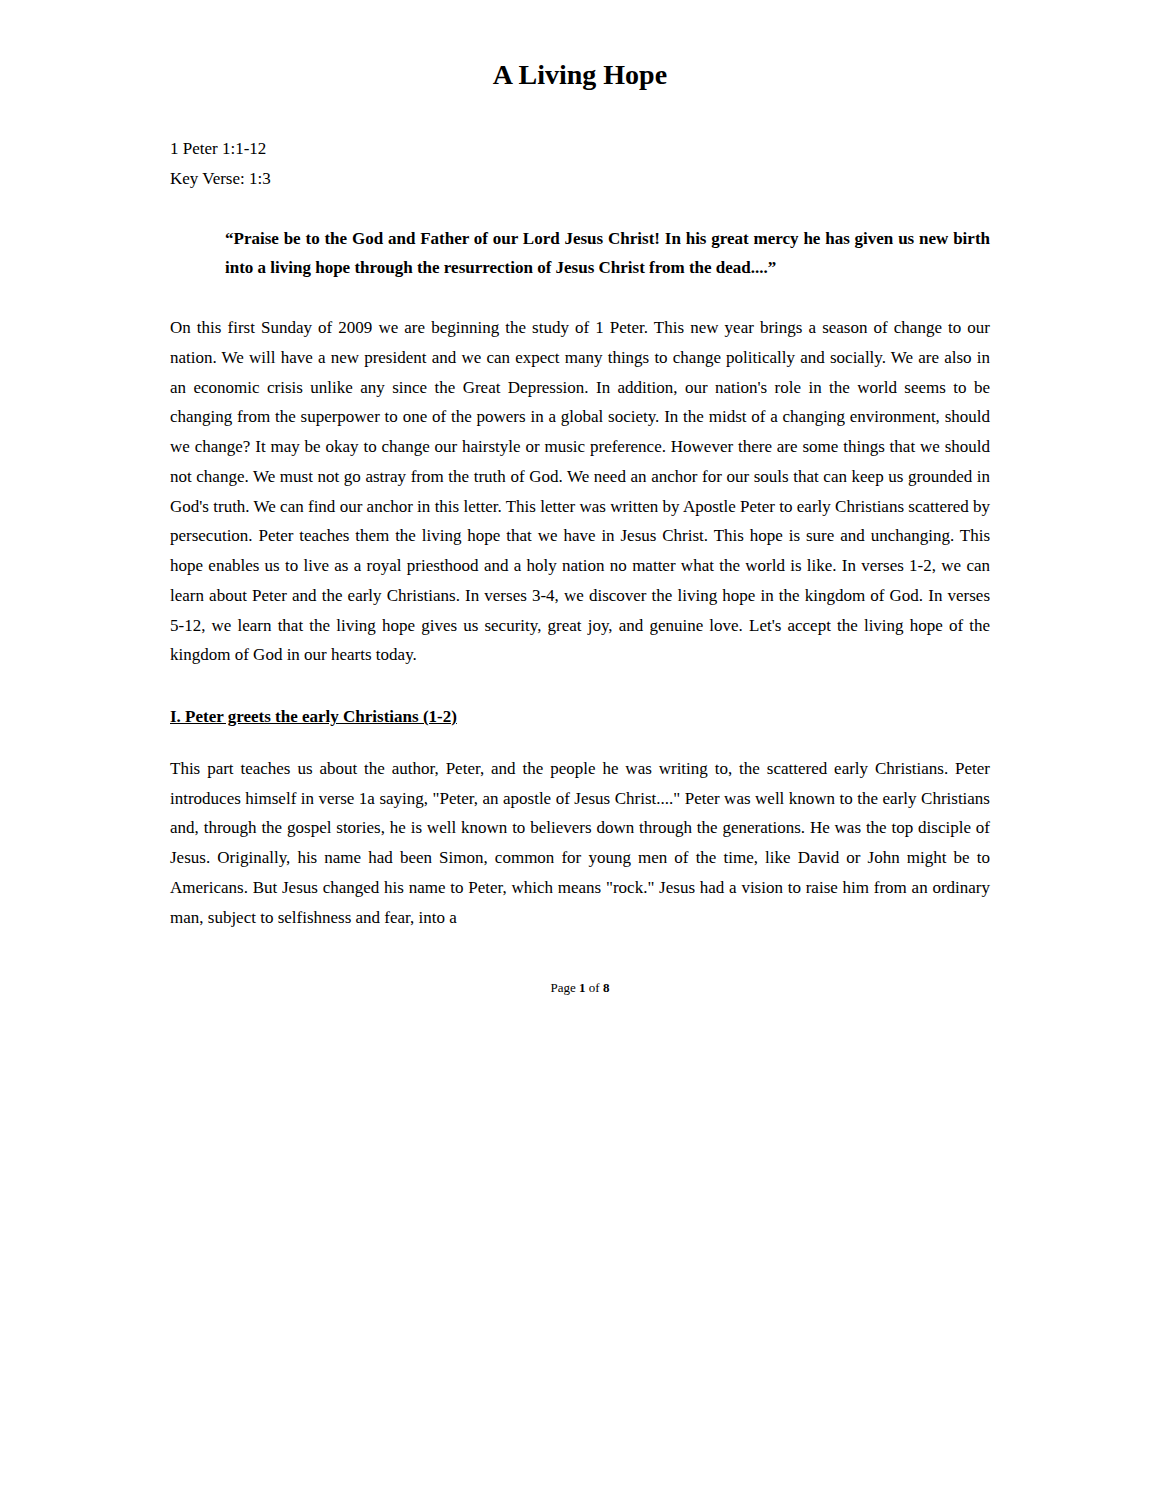A Living Hope
1 Peter 1:1-12
Key Verse: 1:3
“Praise be to the God and Father of our Lord Jesus Christ! In his great mercy he has given us new birth into a living hope through the resurrection of Jesus Christ from the dead....”
On this first Sunday of 2009 we are beginning the study of 1 Peter. This new year brings a season of change to our nation. We will have a new president and we can expect many things to change politically and socially. We are also in an economic crisis unlike any since the Great Depression. In addition, our nation's role in the world seems to be changing from the superpower to one of the powers in a global society. In the midst of a changing environment, should we change? It may be okay to change our hairstyle or music preference. However there are some things that we should not change. We must not go astray from the truth of God. We need an anchor for our souls that can keep us grounded in God's truth. We can find our anchor in this letter. This letter was written by Apostle Peter to early Christians scattered by persecution. Peter teaches them the living hope that we have in Jesus Christ. This hope is sure and unchanging. This hope enables us to live as a royal priesthood and a holy nation no matter what the world is like. In verses 1-2, we can learn about Peter and the early Christians. In verses 3-4, we discover the living hope in the kingdom of God. In verses 5-12, we learn that the living hope gives us security, great joy, and genuine love. Let's accept the living hope of the kingdom of God in our hearts today.
I. Peter greets the early Christians (1-2)
This part teaches us about the author, Peter, and the people he was writing to, the scattered early Christians. Peter introduces himself in verse 1a saying, "Peter, an apostle of Jesus Christ...." Peter was well known to the early Christians and, through the gospel stories, he is well known to believers down through the generations. He was the top disciple of Jesus. Originally, his name had been Simon, common for young men of the time, like David or John might be to Americans. But Jesus changed his name to Peter, which means "rock." Jesus had a vision to raise him from an ordinary man, subject to selfishness and fear, into a
Page 1 of 8